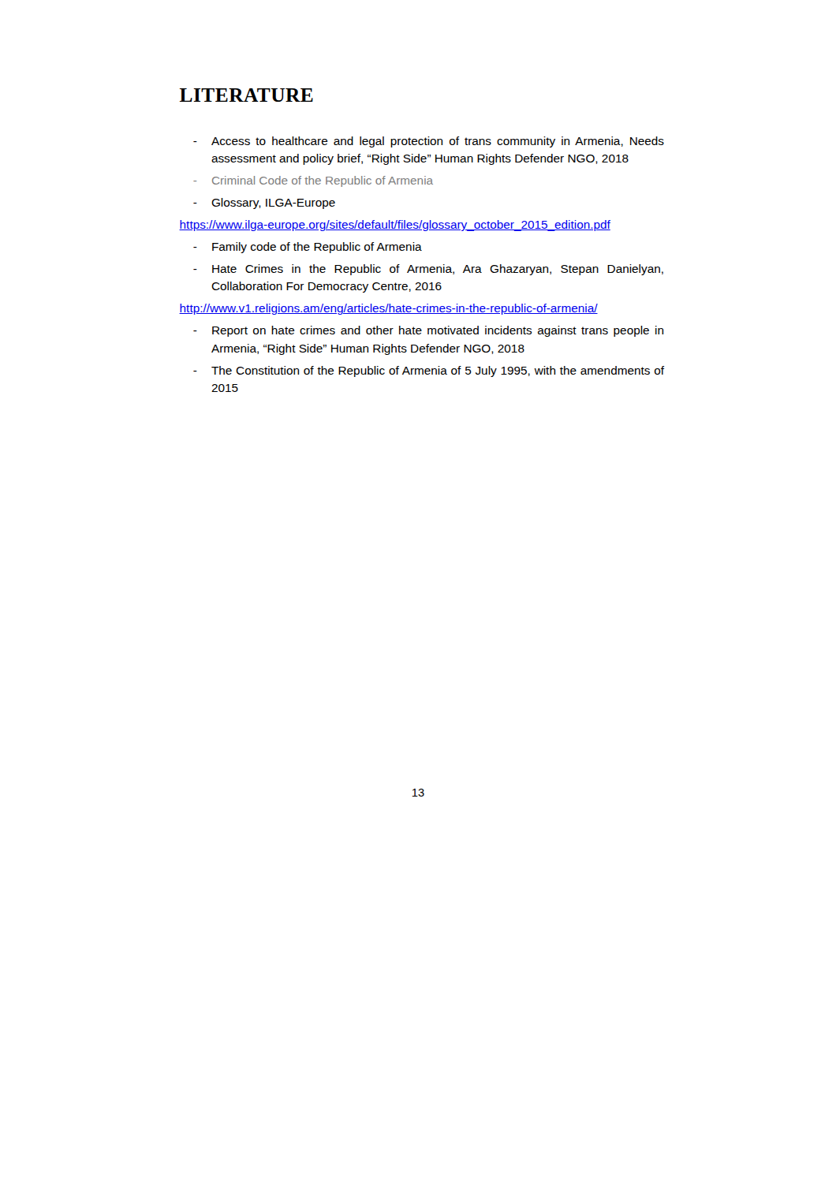LITERATURE
Access to healthcare and legal protection of trans community in Armenia, Needs assessment and policy brief, “Right Side” Human Rights Defender NGO, 2018
Criminal Code of the Republic of Armenia
Glossary, ILGA-Europe
https://www.ilga-europe.org/sites/default/files/glossary_october_2015_edition.pdf
Family code of the Republic of Armenia
Hate Crimes in the Republic of Armenia, Ara Ghazaryan, Stepan Danielyan, Collaboration For Democracy Centre, 2016
http://www.v1.religions.am/eng/articles/hate-crimes-in-the-republic-of-armenia/
Report on hate crimes and other hate motivated incidents against trans people in Armenia, “Right Side” Human Rights Defender NGO, 2018
The Constitution of the Republic of Armenia of 5 July 1995, with the amendments of 2015
13